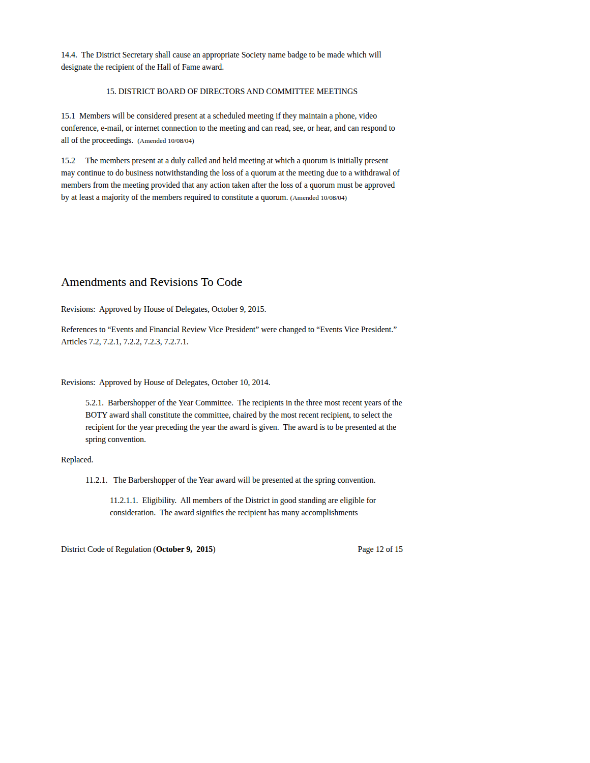14.4. The District Secretary shall cause an appropriate Society name badge to be made which will designate the recipient of the Hall of Fame award.
15. DISTRICT BOARD OF DIRECTORS AND COMMITTEE MEETINGS
15.1 Members will be considered present at a scheduled meeting if they maintain a phone, video conference, e-mail, or internet connection to the meeting and can read, see, or hear, and can respond to all of the proceedings. (Amended 10/08/04)
15.2 The members present at a duly called and held meeting at which a quorum is initially present may continue to do business notwithstanding the loss of a quorum at the meeting due to a withdrawal of members from the meeting provided that any action taken after the loss of a quorum must be approved by at least a majority of the members required to constitute a quorum. (Amended 10/08/04)
Amendments and Revisions To Code
Revisions: Approved by House of Delegates, October 9, 2015.
References to “Events and Financial Review Vice President” were changed to “Events Vice President.” Articles 7.2, 7.2.1, 7.2.2, 7.2.3, 7.2.7.1.
Revisions: Approved by House of Delegates, October 10, 2014.
5.2.1. Barbershopper of the Year Committee. The recipients in the three most recent years of the BOTY award shall constitute the committee, chaired by the most recent recipient, to select the recipient for the year preceding the year the award is given. The award is to be presented at the spring convention.
Replaced.
11.2.1. The Barbershopper of the Year award will be presented at the spring convention.
11.2.1.1. Eligibility. All members of the District in good standing are eligible for consideration. The award signifies the recipient has many accomplishments
District Code of Regulation (October 9, 2015)
Page 12 of 15